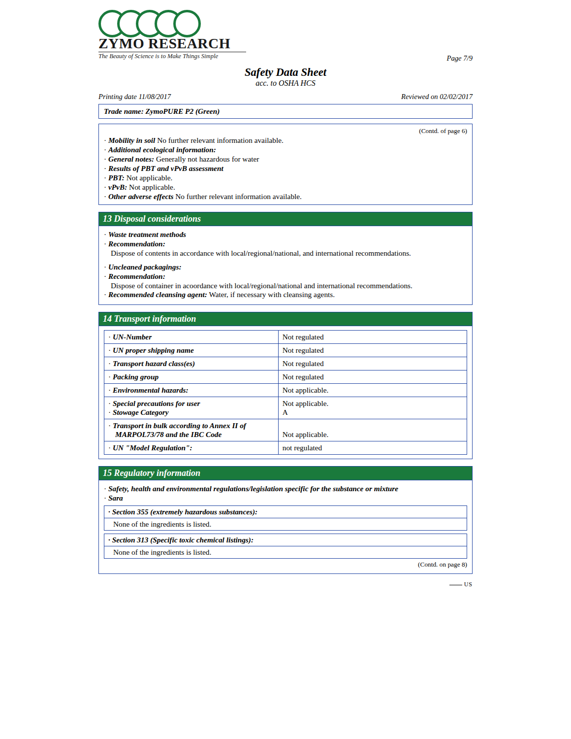ZYMO RESEARCH
The Beauty of Science is to Make Things Simple
Page 7/9
Safety Data Sheet
acc. to OSHA HCS
Printing date 11/08/2017 Reviewed on 02/02/2017
Trade name: ZymoPURE P2 (Green)
(Contd. of page 6)
· Mobility in soil No further relevant information available.
· Additional ecological information:
· General notes: Generally not hazardous for water
· Results of PBT and vPvB assessment
· PBT: Not applicable.
· vPvB: Not applicable.
· Other adverse effects No further relevant information available.
13 Disposal considerations
· Waste treatment methods
· Recommendation:
Dispose of contents in accordance with local/regional/national, and international recommendations.
· Uncleaned packagings:
· Recommendation:
Dispose of container in acoordance with local/regional/national and international recommendations.
· Recommended cleansing agent: Water, if necessary with cleansing agents.
14 Transport information
| · UN-Number | Not regulated |
| · UN proper shipping name | Not regulated |
| · Transport hazard class(es) | Not regulated |
| · Packing group | Not regulated |
| · Environmental hazards: | Not applicable. |
| · Special precautions for user · Stowage Category | Not applicable. A |
| · Transport in bulk according to Annex II of MARPOL73/78 and the IBC Code | Not applicable. |
| · UN "Model Regulation": | not regulated |
15 Regulatory information
· Safety, health and environmental regulations/legislation specific for the substance or mixture
· Sara
· Section 355 (extremely hazardous substances):
None of the ingredients is listed.
· Section 313 (Specific toxic chemical listings):
None of the ingredients is listed.
(Contd. on page 8)
US